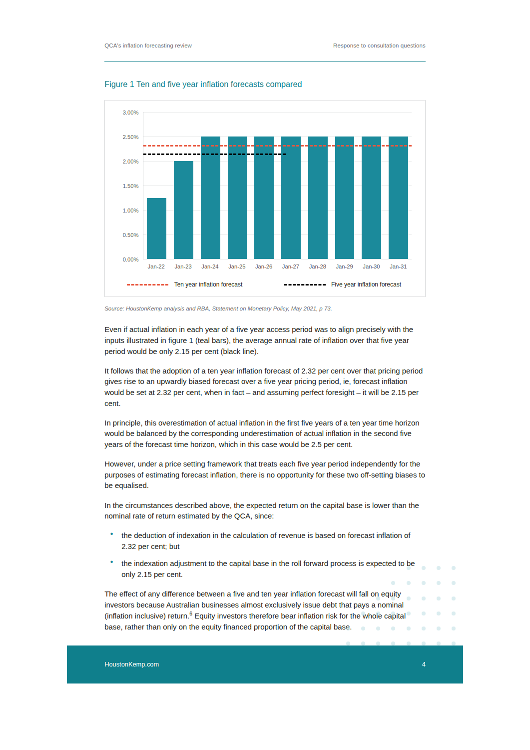QCA's inflation forecasting review
Response to consultation questions
Figure 1 Ten and five year inflation forecasts compared
3.00%
2.50%
2.00%
1.50%
1.00%
0.50%
0.00%
Jan-22 Jan-23 Jan-24 Jan-25 Jan-26 Jan-27 Jan-28 Jan-29 Jan-30 Jan-31
Ten year inflation forecast
Five year inflation forecast
Source: HoustonKemp analysis and RBA, Statement on Monetary Policy, May 2021, p 73.
Even if actual inflation in each year of a five year access period was to align precisely with the inputs illustrated in figure 1 (teal bars), the average annual rate of inflation over that five year period would be only 2.15 per cent (black line).
It follows that the adoption of a ten year inflation forecast of 2.32 per cent over that pricing period gives rise to an upwardly biased forecast over a five year pricing period, ie, forecast inflation would be set at 2.32 per cent, when in fact – and assuming perfect foresight – it will be 2.15 per cent.
In principle, this overestimation of actual inflation in the first five years of a ten year time horizon would be balanced by the corresponding underestimation of actual inflation in the second five years of the forecast time horizon, which in this case would be 2.5 per cent.
However, under a price setting framework that treats each five year period independently for the purposes of estimating forecast inflation, there is no opportunity for these two off-setting biases to be equalised.
In the circumstances described above, the expected return on the capital base is lower than the nominal rate of return estimated by the QCA, since:
the deduction of indexation in the calculation of revenue is based on forecast inflation of 2.32 per cent; but
the indexation adjustment to the capital base in the roll forward process is expected to be only 2.15 per cent.
The effect of any difference between a five and ten year inflation forecast will fall on equity investors because Australian businesses almost exclusively issue debt that pays a nominal (inflation inclusive) return.6 Equity investors therefore bear inflation risk for the whole capital base, rather than only on the equity financed proportion of the capital base.
6 The Energy Network Association recently indicated that the corporate debt market for Australian inflation indexed bonds was insufficient to allow regulated businesses to routinely issue inflation-linked debt. See ENA, A hybrid approach that has regard to market data | Response to AER Review of Regulatory Treatment of Inflation, 29 July 2020, pp 21-22.
HoustonKemp.com
4